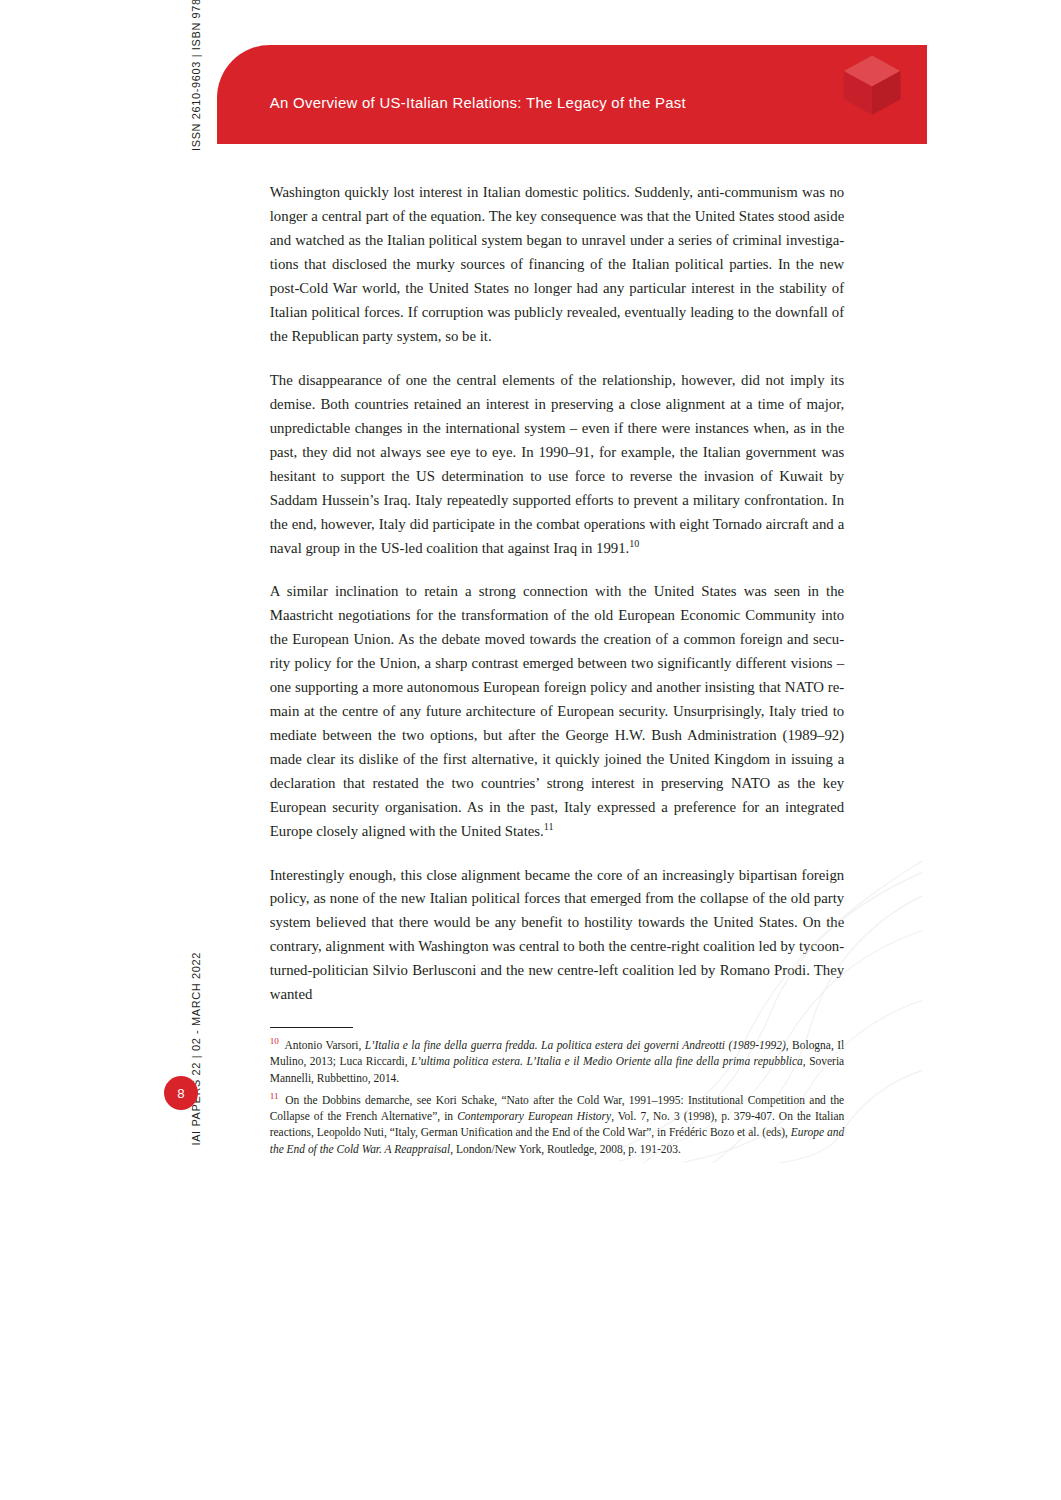An Overview of US-Italian Relations: The Legacy of the Past
ISSN 2610-9603 | ISBN 978-88-9368-239-8 © 2022 IAI
IAI PAPERS 22 | 02 - MARCH 2022
8
Washington quickly lost interest in Italian domestic politics. Suddenly, anti-communism was no longer a central part of the equation. The key consequence was that the United States stood aside and watched as the Italian political system began to unravel under a series of criminal investigations that disclosed the murky sources of financing of the Italian political parties. In the new post-Cold War world, the United States no longer had any particular interest in the stability of Italian political forces. If corruption was publicly revealed, eventually leading to the downfall of the Republican party system, so be it.
The disappearance of one the central elements of the relationship, however, did not imply its demise. Both countries retained an interest in preserving a close alignment at a time of major, unpredictable changes in the international system – even if there were instances when, as in the past, they did not always see eye to eye. In 1990–91, for example, the Italian government was hesitant to support the US determination to use force to reverse the invasion of Kuwait by Saddam Hussein’s Iraq. Italy repeatedly supported efforts to prevent a military confrontation. In the end, however, Italy did participate in the combat operations with eight Tornado aircraft and a naval group in the US-led coalition that against Iraq in 1991.10
A similar inclination to retain a strong connection with the United States was seen in the Maastricht negotiations for the transformation of the old European Economic Community into the European Union. As the debate moved towards the creation of a common foreign and security policy for the Union, a sharp contrast emerged between two significantly different visions – one supporting a more autonomous European foreign policy and another insisting that NATO remain at the centre of any future architecture of European security. Unsurprisingly, Italy tried to mediate between the two options, but after the George H.W. Bush Administration (1989–92) made clear its dislike of the first alternative, it quickly joined the United Kingdom in issuing a declaration that restated the two countries’ strong interest in preserving NATO as the key European security organisation. As in the past, Italy expressed a preference for an integrated Europe closely aligned with the United States.11
Interestingly enough, this close alignment became the core of an increasingly bipartisan foreign policy, as none of the new Italian political forces that emerged from the collapse of the old party system believed that there would be any benefit to hostility towards the United States. On the contrary, alignment with Washington was central to both the centre-right coalition led by tycoon-turned-politician Silvio Berlusconi and the new centre-left coalition led by Romano Prodi. They wanted
10 Antonio Varsori, L’Italia e la fine della guerra fredda. La politica estera dei governi Andreotti (1989-1992), Bologna, Il Mulino, 2013; Luca Riccardi, L’ultima politica estera. L’Italia e il Medio Oriente alla fine della prima repubblica, Soveria Mannelli, Rubbettino, 2014.
11 On the Dobbins demarche, see Kori Schake, “Nato after the Cold War, 1991–1995: Institutional Competition and the Collapse of the French Alternative”, in Contemporary European History, Vol. 7, No. 3 (1998), p. 379-407. On the Italian reactions, Leopoldo Nuti, “Italy, German Unification and the End of the Cold War”, in Frédéric Bozo et al. (eds), Europe and the End of the Cold War. A Reappraisal, London/New York, Routledge, 2008, p. 191-203.